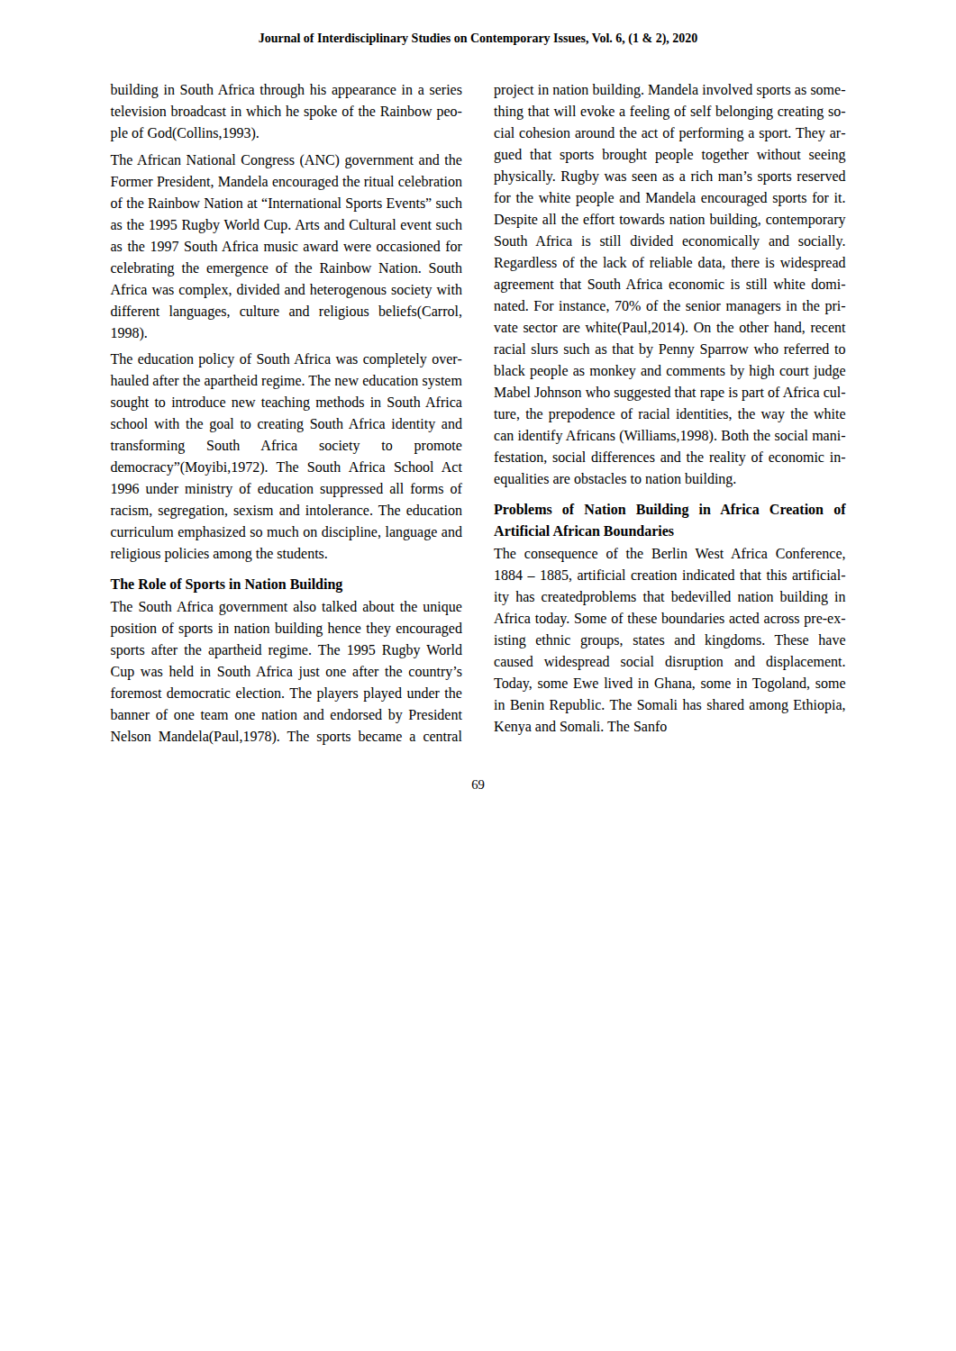Journal of Interdisciplinary Studies on Contemporary Issues, Vol. 6, (1 & 2), 2020
building in South Africa through his appearance in a series television broadcast in which he spoke of the Rainbow people of God(Collins,1993).
The African National Congress (ANC) government and the Former President, Mandela encouraged the ritual celebration of the Rainbow Nation at “International Sports Events” such as the 1995 Rugby World Cup. Arts and Cultural event such as the 1997 South Africa music award were occasioned for celebrating the emergence of the Rainbow Nation. South Africa was complex, divided and heterogenous society with different languages, culture and religious beliefs(Carrol, 1998).
The education policy of South Africa was completely overhauled after the apartheid regime. The new education system sought to introduce new teaching methods in South Africa school with the goal to creating South Africa identity and transforming South Africa society to promote democracy”(Moyibi,1972). The South Africa School Act 1996 under ministry of education suppressed all forms of racism, segregation, sexism and intolerance. The education curriculum emphasized so much on discipline, language and religious policies among the students.
The Role of Sports in Nation Building
The South Africa government also talked about the unique position of sports in nation building hence they encouraged sports after the apartheid regime. The 1995 Rugby World Cup was held in South Africa just one after the country’s foremost democratic election. The players played under the banner of one team one nation and endorsed by President Nelson Mandela(Paul,1978). The sports became a central project in nation building. Mandela involved sports as something that will evoke a feeling of self belonging creating social cohesion around the act of performing a sport. They argued that sports brought people together without seeing physically. Rugby was seen as a rich man’s sports reserved for the white people and Mandela encouraged sports for it. Despite all the effort towards nation building, contemporary South Africa is still divided economically and socially. Regardless of the lack of reliable data, there is widespread agreement that South Africa economic is still white dominated. For instance, 70% of the senior managers in the private sector are white(Paul,2014). On the other hand, recent racial slurs such as that by Penny Sparrow who referred to black people as monkey and comments by high court judge Mabel Johnson who suggested that rape is part of Africa culture, the prepodence of racial identities, the way the white can identify Africans (Williams,1998). Both the social manifestation, social differences and the reality of economic inequalities are obstacles to nation building.
Problems of Nation Building in Africa Creation of Artificial African Boundaries
The consequence of the Berlin West Africa Conference, 1884 – 1885, artificial creation indicated that this artificiality has createdproblems that bedevilled nation building in Africa today. Some of these boundaries acted across pre-existing ethnic groups, states and kingdoms. These have caused widespread social disruption and displacement. Today, some Ewe lived in Ghana, some in Togoland, some in Benin Republic. The Somali has shared among Ethiopia, Kenya and Somali. The Sanfo
69